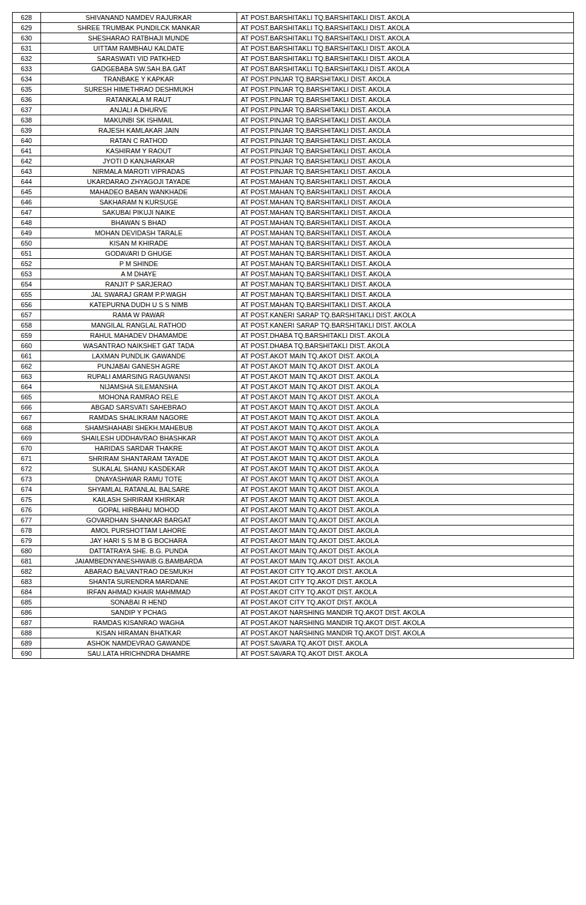| 628 | SHIVANAND NAMDEV RAJURKAR | AT POST.BARSHITAKLI TQ.BARSHITAKLI DIST. AKOLA |
| 629 | SHREE TRUMBAK PUNDILCK MANKAR | AT POST.BARSHITAKLI TQ.BARSHITAKLI DIST. AKOLA |
| 630 | SHESHARAO RATBHAJI MUNDE | AT POST.BARSHITAKLI TQ.BARSHITAKLI DIST. AKOLA |
| 631 | UITTAM RAMBHAU KALDATE | AT POST.BARSHITAKLI TQ.BARSHITAKLI DIST. AKOLA |
| 632 | SARASWATI VID PATKHED | AT POST.BARSHITAKLI TQ.BARSHITAKLI DIST. AKOLA |
| 633 | GADGEBABA SW.SAH.BA.GAT | AT POST.BARSHITAKLI TQ.BARSHITAKLI DIST. AKOLA |
| 634 | TRANBAKE Y KAPKAR | AT POST.PINJAR TQ.BARSHITAKLI DIST. AKOLA |
| 635 | SURESH HIMETHRAO DESHMUKH | AT POST.PINJAR TQ.BARSHITAKLI DIST. AKOLA |
| 636 | RATANKALA M RAUT | AT POST.PINJAR TQ.BARSHITAKLI DIST. AKOLA |
| 637 | ANJALI A DHURVE | AT POST.PINJAR TQ.BARSHITAKLI DIST. AKOLA |
| 638 | MAKUNBI SK ISHMAIL | AT POST.PINJAR TQ.BARSHITAKLI DIST. AKOLA |
| 639 | RAJESH KAMLAKAR JAIN | AT POST.PINJAR TQ.BARSHITAKLI DIST. AKOLA |
| 640 | RATAN C RATHOD | AT POST.PINJAR TQ.BARSHITAKLI DIST. AKOLA |
| 641 | KASHIRAM Y RAOUT | AT POST.PINJAR TQ.BARSHITAKLI DIST. AKOLA |
| 642 | JYOTI D KANJHARKAR | AT POST.PINJAR TQ.BARSHITAKLI DIST. AKOLA |
| 643 | NIRMALA MAROTI VIPRADAS | AT POST.PINJAR TQ.BARSHITAKLI DIST. AKOLA |
| 644 | UKARDARAO ZHYAGOJI TAYADE | AT POST.MAHAN TQ.BARSHITAKLI DIST. AKOLA |
| 645 | MAHADEO BABAN WANKHADE | AT POST.MAHAN TQ.BARSHITAKLI DIST. AKOLA |
| 646 | SAKHARAM N KURSUGE | AT POST.MAHAN TQ.BARSHITAKLI DIST. AKOLA |
| 647 | SAKUBAI PIKUJI NAIKE | AT POST.MAHAN TQ.BARSHITAKLI DIST. AKOLA |
| 648 | BHAWAN S BHAD | AT POST.MAHAN TQ.BARSHITAKLI DIST. AKOLA |
| 649 | MOHAN DEVIDASH TARALE | AT POST.MAHAN TQ.BARSHITAKLI DIST. AKOLA |
| 650 | KISAN M KHIRADE | AT POST.MAHAN TQ.BARSHITAKLI DIST. AKOLA |
| 651 | GODAVARI D GHUGE | AT POST.MAHAN TQ.BARSHITAKLI DIST. AKOLA |
| 652 | P M SHINDE | AT POST.MAHAN TQ.BARSHITAKLI DIST. AKOLA |
| 653 | A M DHAYE | AT POST.MAHAN TQ.BARSHITAKLI DIST. AKOLA |
| 654 | RANJIT P SARJERAO | AT POST.MAHAN TQ.BARSHITAKLI DIST. AKOLA |
| 655 | JAL SWARAJ GRAM P.P.WAGH | AT POST.MAHAN TQ.BARSHITAKLI DIST. AKOLA |
| 656 | KATEPURNA DUDH U S S NIMB | AT POST.MAHAN TQ.BARSHITAKLI DIST. AKOLA |
| 657 | RAMA W PAWAR | AT POST.KANERI SARAP TQ.BARSHITAKLI DIST. AKOLA |
| 658 | MANGILAL RANGLAL RATHOD | AT POST.KANERI SARAP TQ.BARSHITAKLI DIST. AKOLA |
| 659 | RAHUL MAHADEV DHAMAMDE | AT POST.DHABA TQ.BARSHITAKLI DIST. AKOLA |
| 660 | WASANTRAO NAIKSHET GAT TADA | AT POST.DHABA TQ.BARSHITAKLI DIST. AKOLA |
| 661 | LAXMAN PUNDLIK GAWANDE | AT POST.AKOT MAIN TQ.AKOT DIST. AKOLA |
| 662 | PUNJABAI GANESH AGRE | AT POST.AKOT MAIN TQ.AKOT DIST. AKOLA |
| 663 | RUPALI AMARSING RAGUWANSI | AT POST.AKOT MAIN TQ.AKOT DIST. AKOLA |
| 664 | NIJAMSHA SILEMANSHA | AT POST.AKOT MAIN TQ.AKOT DIST. AKOLA |
| 665 | MOHONA RAMRAO RELE | AT POST.AKOT MAIN TQ.AKOT DIST. AKOLA |
| 666 | ABGAD SARSVATI SAHEBRAO | AT POST.AKOT MAIN TQ.AKOT DIST. AKOLA |
| 667 | RAMDAS SHALIKRAM NAGORE | AT POST.AKOT MAIN TQ.AKOT DIST. AKOLA |
| 668 | SHAMSHAHABI SHEKH.MAHEBUB | AT POST.AKOT MAIN TQ.AKOT DIST. AKOLA |
| 669 | SHAILESH UDDHAVRAO BHASHKAR | AT POST.AKOT MAIN TQ.AKOT DIST. AKOLA |
| 670 | HARIDAS SARDAR THAKRE | AT POST.AKOT MAIN TQ.AKOT DIST. AKOLA |
| 671 | SHRIRAM SHANTARAM TAYADE | AT POST.AKOT MAIN TQ.AKOT DIST. AKOLA |
| 672 | SUKALAL SHANU KASDEKAR | AT POST.AKOT MAIN TQ.AKOT DIST. AKOLA |
| 673 | DNAYASHWAR RAMU TOTE | AT POST.AKOT MAIN TQ.AKOT DIST. AKOLA |
| 674 | SHYAMLAL RATANLAL BALSARE | AT POST.AKOT MAIN TQ.AKOT DIST. AKOLA |
| 675 | KAILASH SHRIRAM KHIRKAR | AT POST.AKOT MAIN TQ.AKOT DIST. AKOLA |
| 676 | GOPAL HIRBAHU MOHOD | AT POST.AKOT MAIN TQ.AKOT DIST. AKOLA |
| 677 | GOVARDHAN SHANKAR BARGAT | AT POST.AKOT MAIN TQ.AKOT DIST. AKOLA |
| 678 | AMOL PURSHOTTAM LAHORE | AT POST.AKOT MAIN TQ.AKOT DIST. AKOLA |
| 679 | JAY HARI S S M B G BOCHARA | AT POST.AKOT MAIN TQ.AKOT DIST. AKOLA |
| 680 | DATTATRAYA SHE. B.G. PUNDA | AT POST.AKOT MAIN TQ.AKOT DIST. AKOLA |
| 681 | JAIAMBEDNYANESHWAIB.G.BAMBARDA | AT POST.AKOT MAIN TQ.AKOT DIST. AKOLA |
| 682 | ABARAO BALVANTRAO DESMUKH | AT POST.AKOT CITY TQ.AKOT DIST. AKOLA |
| 683 | SHANTA SURENDRA MARDANE | AT POST.AKOT CITY TQ.AKOT DIST. AKOLA |
| 684 | IRFAN AHMAD KHAIR MAHMMAD | AT POST.AKOT CITY TQ.AKOT DIST. AKOLA |
| 685 | SONABAI R HEND | AT POST.AKOT CITY TQ.AKOT DIST. AKOLA |
| 686 | SANDIP Y PCHAG | AT POST.AKOT NARSHING MANDIR TQ.AKOT DIST. AKOLA |
| 687 | RAMDAS KISANRAO WAGHA | AT POST.AKOT NARSHING MANDIR TQ.AKOT DIST. AKOLA |
| 688 | KISAN HIRAMAN BHATKAR | AT POST.AKOT NARSHING MANDIR TQ.AKOT DIST. AKOLA |
| 689 | ASHOK NAMDEVRAO GAWANDE | AT POST.SAVARA TQ.AKOT DIST. AKOLA |
| 690 | SAU.LATA HRICHNDRA DHAMRE | AT POST.SAVARA TQ.AKOT DIST. AKOLA |